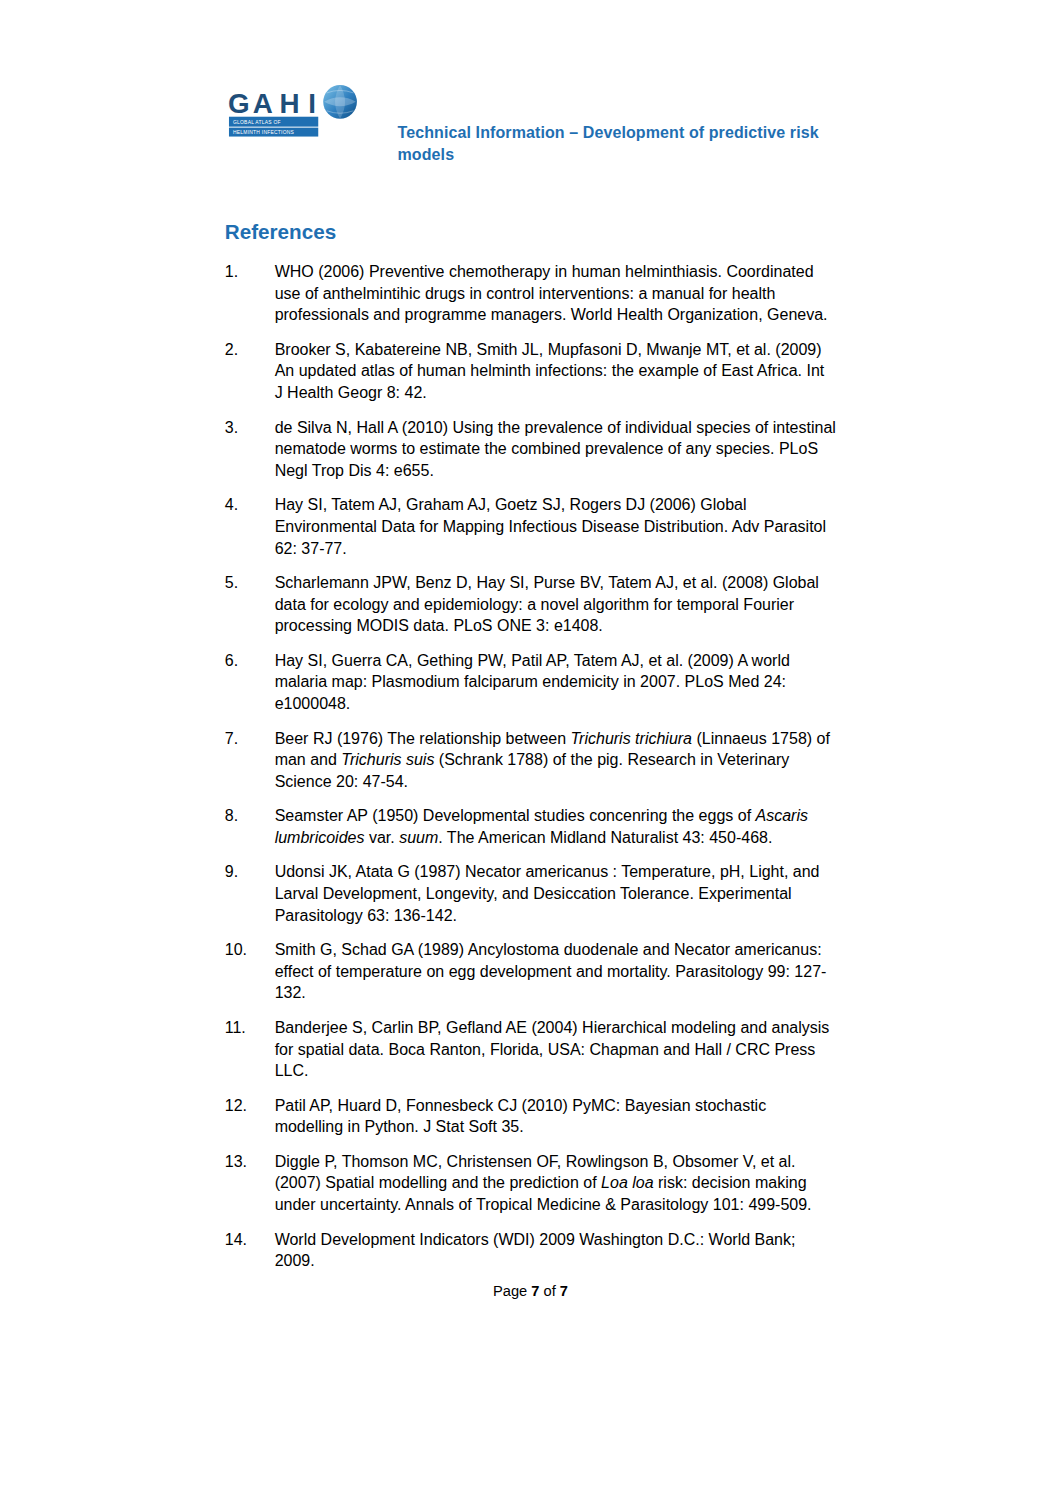G A H I GLOBAL ATLAS OF HELMINTH INFECTIONS
Technical Information – Development of predictive risk models
References
1. WHO (2006) Preventive chemotherapy in human helminthiasis. Coordinated use of anthelmintihic drugs in control interventions: a manual for health professionals and programme managers. World Health Organization, Geneva.
2. Brooker S, Kabatereine NB, Smith JL, Mupfasoni D, Mwanje MT, et al. (2009) An updated atlas of human helminth infections: the example of East Africa. Int J Health Geogr 8: 42.
3. de Silva N, Hall A (2010) Using the prevalence of individual species of intestinal nematode worms to estimate the combined prevalence of any species. PLoS Negl Trop Dis 4: e655.
4. Hay SI, Tatem AJ, Graham AJ, Goetz SJ, Rogers DJ (2006) Global Environmental Data for Mapping Infectious Disease Distribution. Adv Parasitol 62: 37-77.
5. Scharlemann JPW, Benz D, Hay SI, Purse BV, Tatem AJ, et al. (2008) Global data for ecology and epidemiology: a novel algorithm for temporal Fourier processing MODIS data. PLoS ONE 3: e1408.
6. Hay SI, Guerra CA, Gething PW, Patil AP, Tatem AJ, et al. (2009) A world malaria map: Plasmodium falciparum endemicity in 2007. PLoS Med 24: e1000048.
7. Beer RJ (1976) The relationship between Trichuris trichiura (Linnaeus 1758) of man and Trichuris suis (Schrank 1788) of the pig. Research in Veterinary Science 20: 47-54.
8. Seamster AP (1950) Developmental studies concenring the eggs of Ascaris lumbricoides var. suum. The American Midland Naturalist 43: 450-468.
9. Udonsi JK, Atata G (1987) Necator americanus : Temperature, pH, Light, and Larval Development, Longevity, and Desiccation Tolerance. Experimental Parasitology 63: 136-142.
10. Smith G, Schad GA (1989) Ancylostoma duodenale and Necator americanus: effect of temperature on egg development and mortality. Parasitology 99: 127-132.
11. Banderjee S, Carlin BP, Gefland AE (2004) Hierarchical modeling and analysis for spatial data. Boca Ranton, Florida, USA: Chapman and Hall / CRC Press LLC.
12. Patil AP, Huard D, Fonnesbeck CJ (2010) PyMC: Bayesian stochastic modelling in Python. J Stat Soft 35.
13. Diggle P, Thomson MC, Christensen OF, Rowlingson B, Obsomer V, et al. (2007) Spatial modelling and the prediction of Loa loa risk: decision making under uncertainty. Annals of Tropical Medicine & Parasitology 101: 499-509.
14. World Development Indicators (WDI) 2009 Washington D.C.: World Bank; 2009.
Page 7 of 7